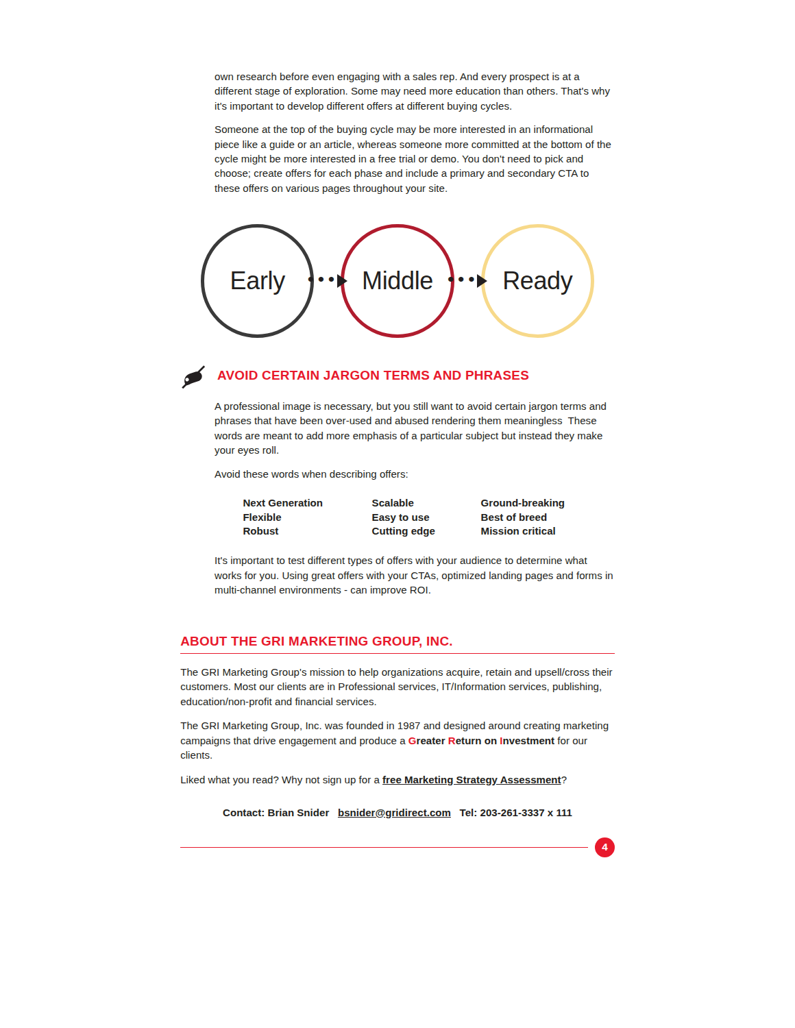own research before even engaging with a sales rep. And every prospect is at a different stage of exploration. Some may need more education than others. That's why it's important to develop different offers at different buying cycles.
Someone at the top of the buying cycle may be more interested in an informational piece like a guide or an article, whereas someone more committed at the bottom of the cycle might be more interested in a free trial or demo. You don't need to pick and choose; create offers for each phase and include a primary and secondary CTA to these offers on various pages throughout your site.
Early
•••
Middle
•••
Ready
Avoid Certain Jargon Terms and Phrases
A professional image is necessary, but you still want to avoid certain jargon terms and phrases that have been over-used and abused rendering them meaningless These words are meant to add more emphasis of a particular subject but instead they make your eyes roll.
Avoid these words when describing offers:
| Next Generation | Scalable | Ground-breaking |
| Flexible | Easy to use | Best of breed |
| Robust | Cutting edge | Mission critical |
It's important to test different types of offers with your audience to determine what works for you. Using great offers with your CTAs, optimized landing pages and forms in multi-channel environments - can improve ROI.
About the GRI Marketing Group, Inc.
The GRI Marketing Group's mission to help organizations acquire, retain and upsell/cross their customers. Most our clients are in Professional services, IT/Information services, publishing, education/non-profit and financial services.
The GRI Marketing Group, Inc. was founded in 1987 and designed around creating marketing campaigns that drive engagement and produce a Greater Return on Investment for our clients.
Liked what you read? Why not sign up for a free Marketing Strategy Assessment?
Contact: Brian Snider bsnider@gridirect.com Tel: 203-261-3337 x 111
4